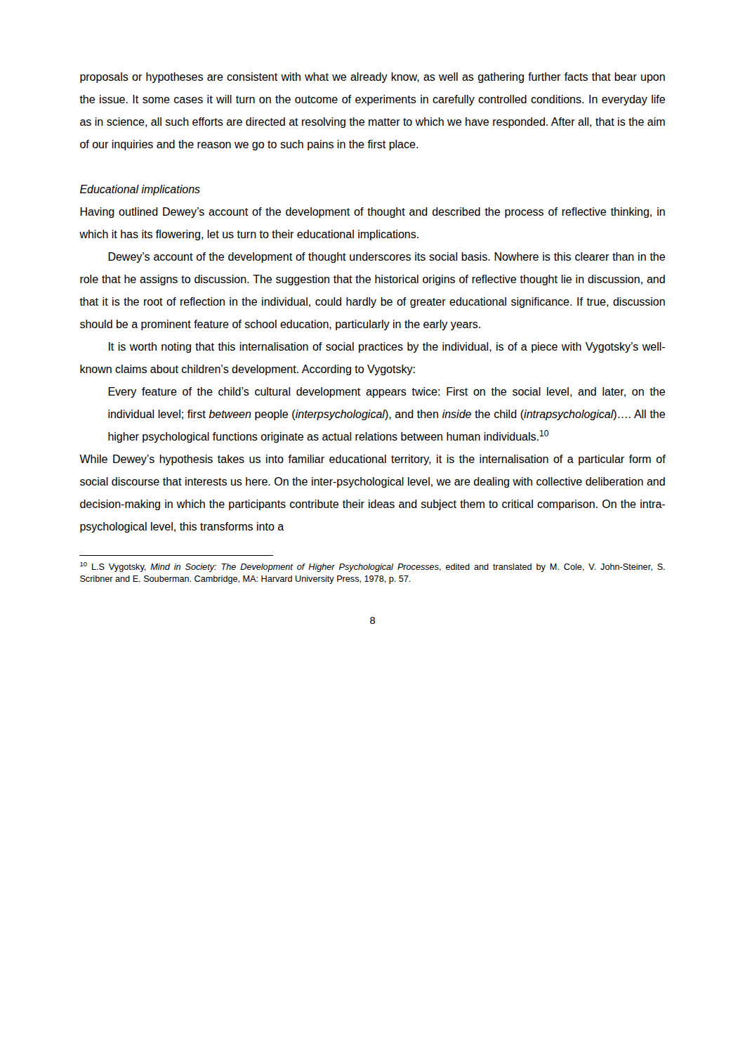proposals or hypotheses are consistent with what we already know, as well as gathering further facts that bear upon the issue. It some cases it will turn on the outcome of experiments in carefully controlled conditions. In everyday life as in science, all such efforts are directed at resolving the matter to which we have responded. After all, that is the aim of our inquiries and the reason we go to such pains in the first place.
Educational implications
Having outlined Dewey’s account of the development of thought and described the process of reflective thinking, in which it has its flowering, let us turn to their educational implications.
Dewey’s account of the development of thought underscores its social basis. Nowhere is this clearer than in the role that he assigns to discussion. The suggestion that the historical origins of reflective thought lie in discussion, and that it is the root of reflection in the individual, could hardly be of greater educational significance. If true, discussion should be a prominent feature of school education, particularly in the early years.
It is worth noting that this internalisation of social practices by the individual, is of a piece with Vygotsky’s well-known claims about children’s development. According to Vygotsky:
Every feature of the child’s cultural development appears twice: First on the social level, and later, on the individual level; first between people (interpsychological), and then inside the child (intrapsychological)…. All the higher psychological functions originate as actual relations between human individuals.10
While Dewey’s hypothesis takes us into familiar educational territory, it is the internalisation of a particular form of social discourse that interests us here. On the inter-psychological level, we are dealing with collective deliberation and decision-making in which the participants contribute their ideas and subject them to critical comparison. On the intra-psychological level, this transforms into a
10 L.S Vygotsky, Mind in Society: The Development of Higher Psychological Processes, edited and translated by M. Cole, V. John-Steiner, S. Scribner and E. Souberman. Cambridge, MA: Harvard University Press, 1978, p. 57.
8